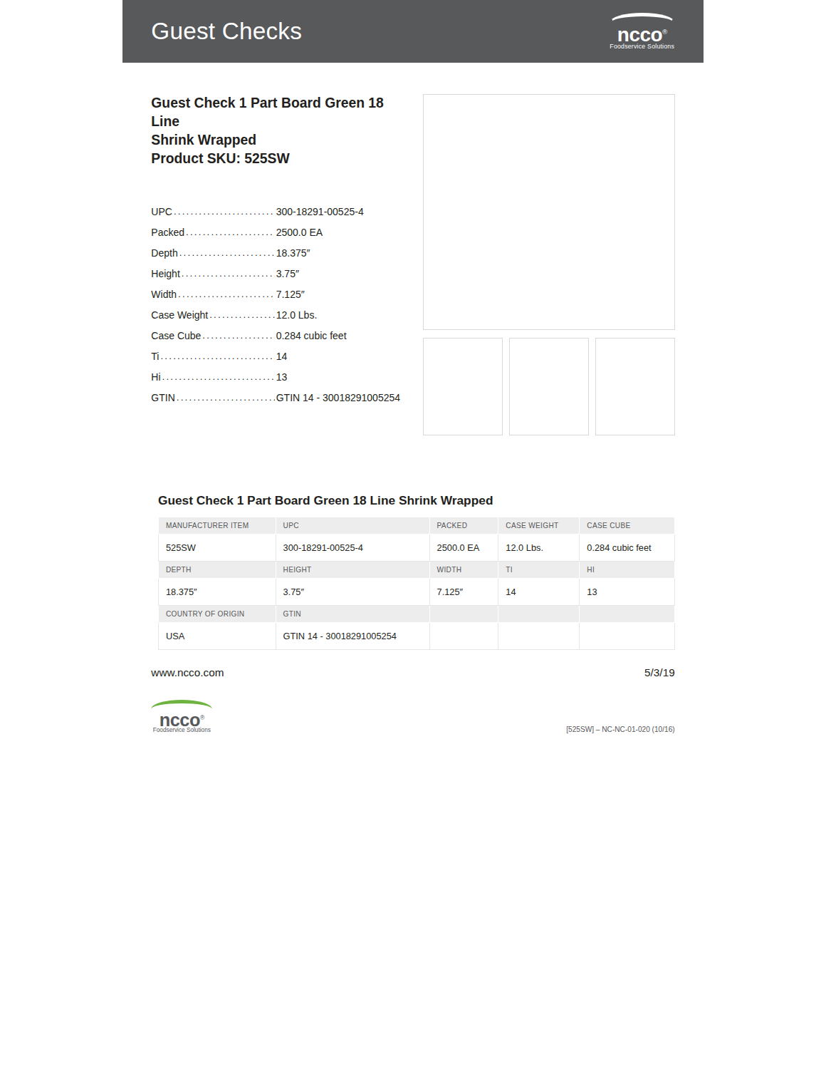Guest Checks
ncco®
Foodservice Solutions
Guest Check 1 Part Board Green 18 Line
Shrink Wrapped
Product SKU: 525SW
UPC
...........................................................
300-18291-00525-4
Packed
...........................................................
2500.0 EA
Depth
...........................................................
18.375″
Height
...........................................................
3.75″
Width
...........................................................
7.125″
Case Weight
...........................................................
12.0 Lbs.
Case Cube
...........................................................
0.284 cubic feet
Ti
...........................................................
14
Hi
...........................................................
13
GTIN
...........................................................
GTIN 14 - 30018291005254
Guest Check 1 Part Board Green 18 Line Shrink Wrapped
| Manufacturer Item | UPC | Packed | Case Weight | Case Cube |
| --- | --- | --- | --- | --- |
| 525SW | 300-18291-00525-4 | 2500.0 EA | 12.0 Lbs. | 0.284 cubic feet |
| Depth | Height | Width | Ti | Hi |
| 18.375″ | 3.75″ | 7.125″ | 14 | 13 |
| Country of Origin | GTIN | | | |
| USA | GTIN 14 - 30018291005254 | | | |
www.ncco.com 5/3/19
ncco®
Foodservice Solutions
[525SW] – NC-NC-01-020 (10/16)